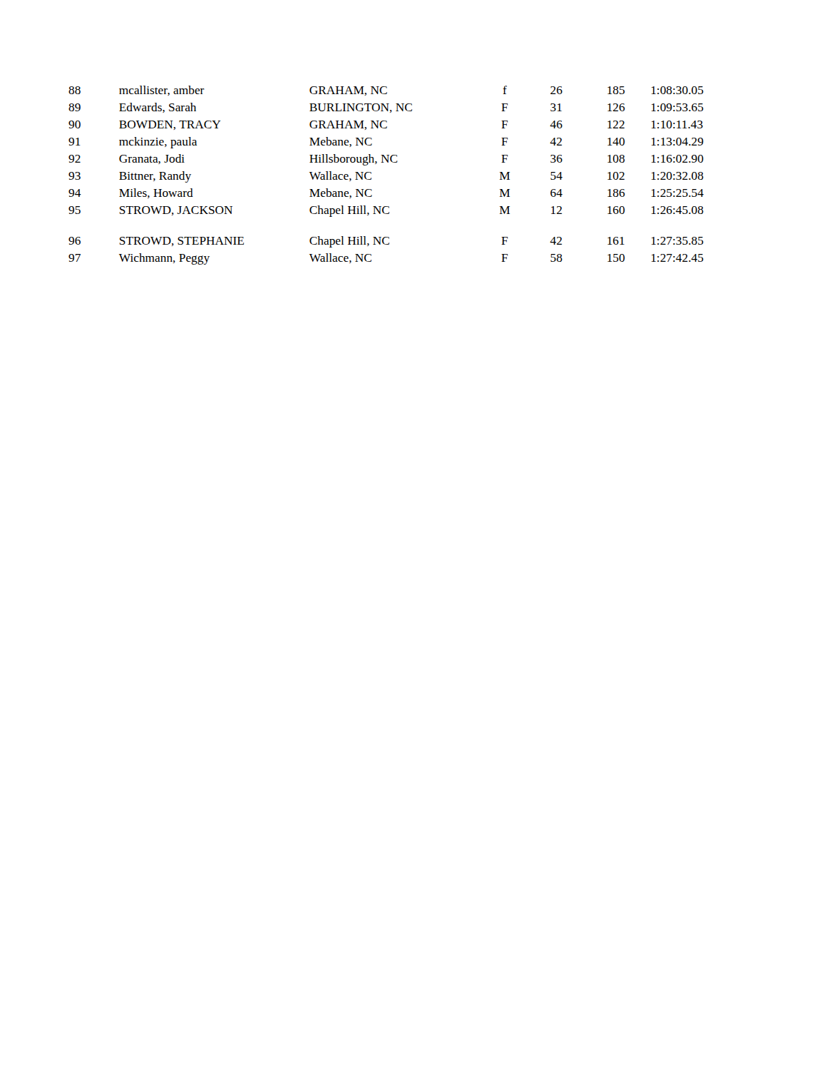| 88 | mcallister, amber | GRAHAM, NC | f | 26 | 185 | 1:08:30.05 |
| 89 | Edwards, Sarah | BURLINGTON, NC | F | 31 | 126 | 1:09:53.65 |
| 90 | BOWDEN, TRACY | GRAHAM, NC | F | 46 | 122 | 1:10:11.43 |
| 91 | mckinzie, paula | Mebane, NC | F | 42 | 140 | 1:13:04.29 |
| 92 | Granata, Jodi | Hillsborough, NC | F | 36 | 108 | 1:16:02.90 |
| 93 | Bittner, Randy | Wallace, NC | M | 54 | 102 | 1:20:32.08 |
| 94 | Miles, Howard | Mebane, NC | M | 64 | 186 | 1:25:25.54 |
| 95 | STROWD, JACKSON | Chapel Hill, NC | M | 12 | 160 | 1:26:45.08 |
| 96 | STROWD, STEPHANIE | Chapel Hill, NC | F | 42 | 161 | 1:27:35.85 |
| 97 | Wichmann, Peggy | Wallace, NC | F | 58 | 150 | 1:27:42.45 |